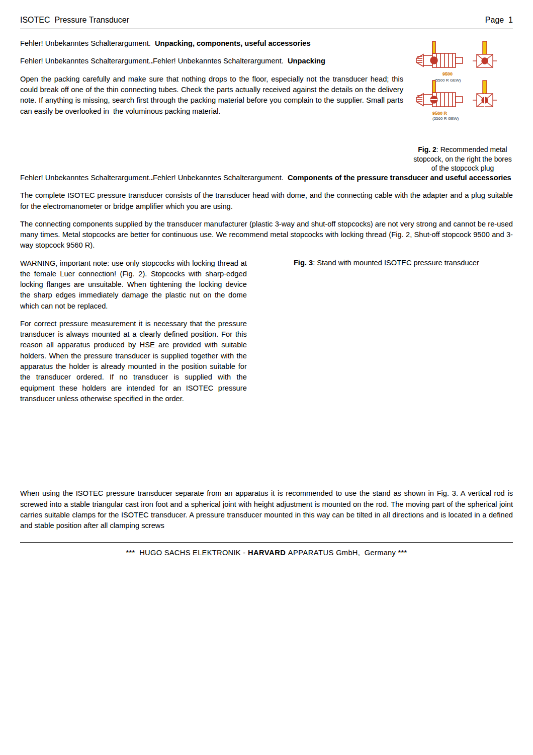ISOTEC Pressure Transducer Page 1
Fehler! Unbekanntes Schalterargument. Unpacking, components, useful accessories
Fehler! Unbekanntes Schalterargument.. Fehler! Unbekanntes Schalterargument. Unpacking
Open the packing carefully and make sure that nothing drops to the floor, especially not the transducer head; this could break off one of the thin connecting tubes. Check the parts actually received against the details on the delivery note. If anything is missing, search first through the packing material before you complain to the supplier. Small parts can easily be overlooked in the voluminous packing material.
9500 (5500 R GEW) 9560 R (5560 R GEW)
Fig. 2: Recommended metal stopcock, on the right the bores of the stopcock plug
Fehler! Unbekanntes Schalterargument.. Fehler! Unbekanntes Schalterargument. Components of the pressure transducer and useful accessories
The complete ISOTEC pressure transducer consists of the transducer head with dome, and the connecting cable with the adapter and a plug suitable for the electromanometer or bridge amplifier which you are using.
The connecting components supplied by the transducer manufacturer (plastic 3-way and shut-off stopcocks) are not very strong and cannot be re-used many times. Metal stopcocks are better for continuous use. We recommend metal stopcocks with locking thread (Fig. 2, Shut-off stopcock 9500 and 3-way stopcock 9560 R).
WARNING, important note: use only stopcocks with locking thread at the female Luer connection! (Fig. 2). Stopcocks with sharp-edged locking flanges are unsuitable. When tightening the locking device the sharp edges immediately damage the plastic nut on the dome which can not be replaced.
For correct pressure measurement it is necessary that the pressure transducer is always mounted at a clearly defined position. For this reason all apparatus produced by HSE are provided with suitable holders. When the pressure transducer is supplied together with the apparatus the holder is already mounted in the position suitable for the transducer ordered. If no transducer is supplied with the equipment these holders are intended for an ISOTEC pressure transducer unless otherwise specified in the order.
Fig. 3: Stand with mounted ISOTEC pressure transducer
When using the ISOTEC pressure transducer separate from an apparatus it is recommended to use the stand as shown in Fig. 3. A vertical rod is screwed into a stable triangular cast iron foot and a spherical joint with height adjustment is mounted on the rod. The moving part of the spherical joint carries suitable clamps for the ISOTEC transducer. A pressure transducer mounted in this way can be tilted in all directions and is located in a defined and stable position after all clamping screws
*** HUGO SACHS ELEKTRONIK - HARVARD APPARATUS GmbH, Germany ***